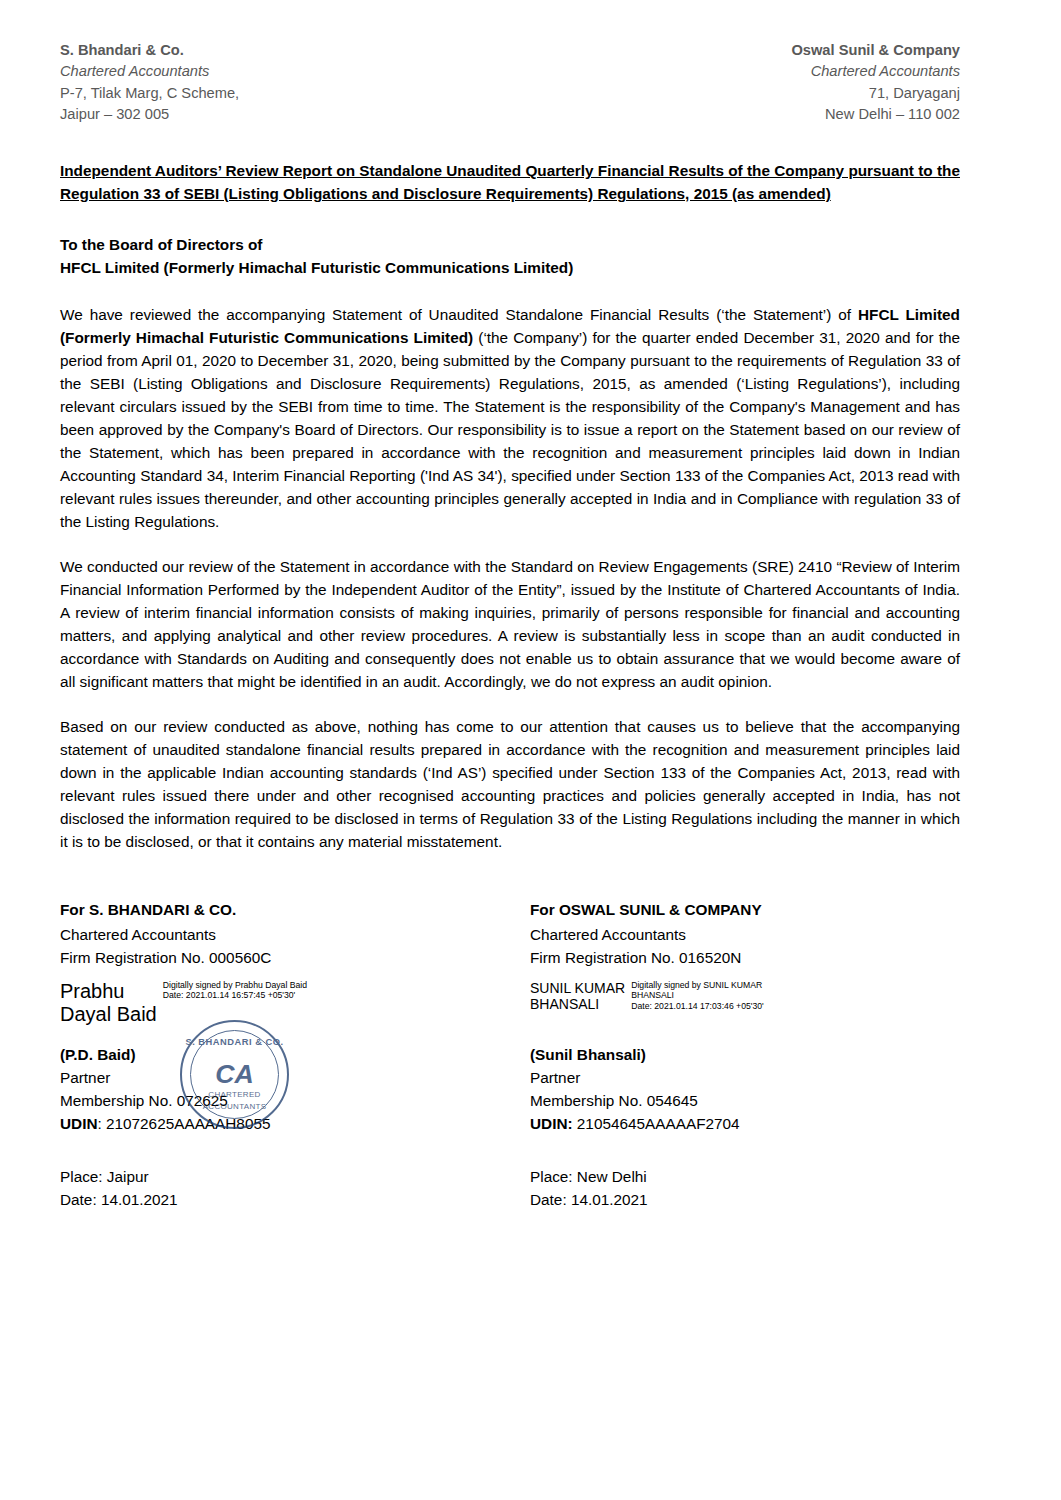S. Bhandari & Co.
Chartered Accountants
P-7, Tilak Marg, C Scheme,
Jaipur – 302 005
Oswal Sunil & Company
Chartered Accountants
71, Daryaganj
New Delhi – 110 002
Independent Auditors’ Review Report on Standalone Unaudited Quarterly Financial Results of the Company pursuant to the Regulation 33 of SEBI (Listing Obligations and Disclosure Requirements) Regulations, 2015 (as amended)
To the Board of Directors of
HFCL Limited (Formerly Himachal Futuristic Communications Limited)
We have reviewed the accompanying Statement of Unaudited Standalone Financial Results (‘the Statement’) of HFCL Limited (Formerly Himachal Futuristic Communications Limited) (‘the Company’) for the quarter ended December 31, 2020 and for the period from April 01, 2020 to December 31, 2020, being submitted by the Company pursuant to the requirements of Regulation 33 of the SEBI (Listing Obligations and Disclosure Requirements) Regulations, 2015, as amended (‘Listing Regulations’), including relevant circulars issued by the SEBI from time to time. The Statement is the responsibility of the Company's Management and has been approved by the Company's Board of Directors. Our responsibility is to issue a report on the Statement based on our review of the Statement, which has been prepared in accordance with the recognition and measurement principles laid down in Indian Accounting Standard 34, Interim Financial Reporting ('Ind AS 34'), specified under Section 133 of the Companies Act, 2013 read with relevant rules issues thereunder, and other accounting principles generally accepted in India and in Compliance with regulation 33 of the Listing Regulations.
We conducted our review of the Statement in accordance with the Standard on Review Engagements (SRE) 2410 “Review of Interim Financial Information Performed by the Independent Auditor of the Entity”, issued by the Institute of Chartered Accountants of India. A review of interim financial information consists of making inquiries, primarily of persons responsible for financial and accounting matters, and applying analytical and other review procedures. A review is substantially less in scope than an audit conducted in accordance with Standards on Auditing and consequently does not enable us to obtain assurance that we would become aware of all significant matters that might be identified in an audit. Accordingly, we do not express an audit opinion.
Based on our review conducted as above, nothing has come to our attention that causes us to believe that the accompanying statement of unaudited standalone financial results prepared in accordance with the recognition and measurement principles laid down in the applicable Indian accounting standards (‘Ind AS’) specified under Section 133 of the Companies Act, 2013, read with relevant rules issued there under and other recognised accounting practices and policies generally accepted in India, has not disclosed the information required to be disclosed in terms of Regulation 33 of the Listing Regulations including the manner in which it is to be disclosed, or that it contains any material misstatement.
For S. BHANDARI & CO.
Chartered Accountants
Firm Registration No. 000560C
Prabhu
Dayal Baid Digitally signed by Prabhu Dayal Baid
Date: 2021.01.14 16:57:45 +05'30'
S. BHANDARI & CO.
CA
CHARTERED ACCOUNTANTS
(P.D. Baid)
Partner
Membership No. 072625
UDIN: 21072625AAAAAH8055
Place: Jaipur
Date: 14.01.2021
For OSWAL SUNIL & COMPANY
Chartered Accountants
Firm Registration No. 016520N
SUNIL KUMAR
BHANSALI Digitally signed by SUNIL KUMAR BHANSALI
Date: 2021.01.14 17:03:46 +05'30'
(Sunil Bhansali)
Partner
Membership No. 054645
UDIN: 21054645AAAAAF2704
Place: New Delhi
Date: 14.01.2021